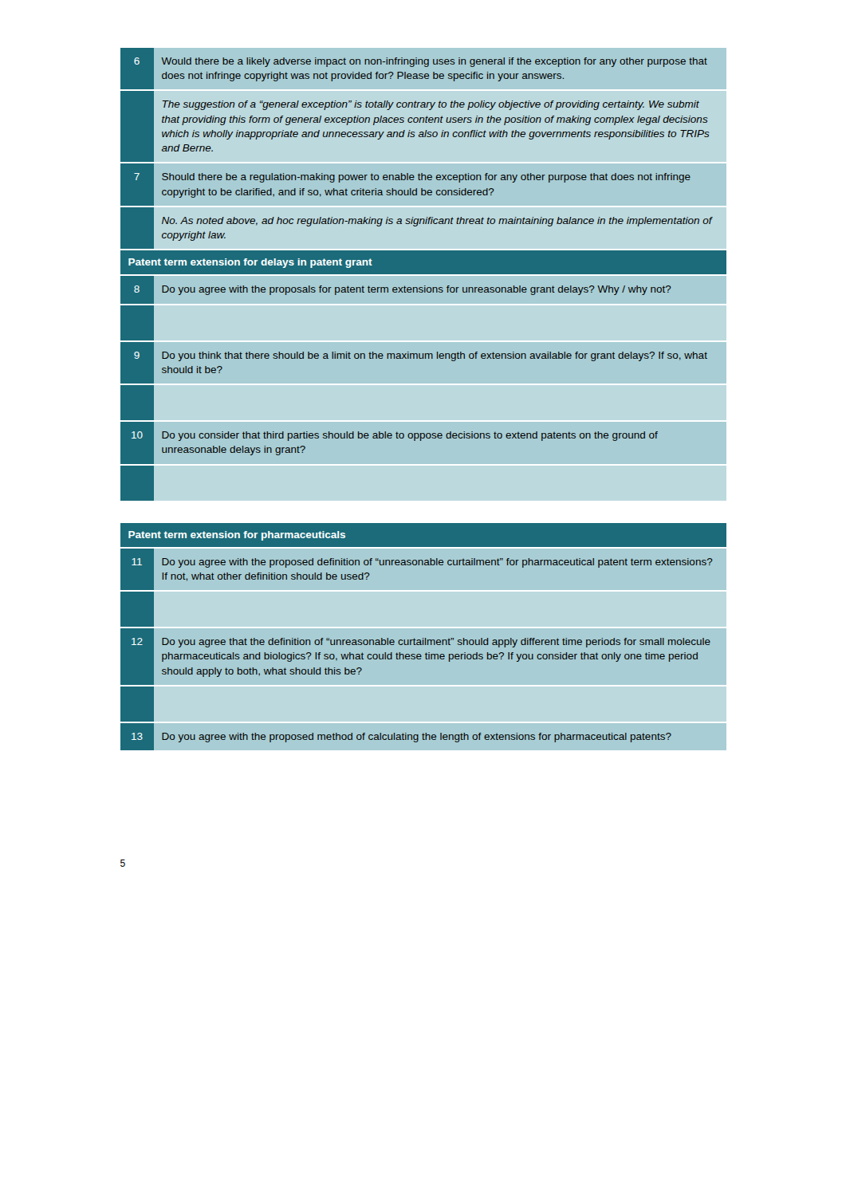| 6 | Would there be a likely adverse impact on non-infringing uses in general if the exception for any other purpose that does not infringe copyright was not provided for? Please be specific in your answers. |
| | The suggestion of a “general exception” is totally contrary to the policy objective of providing certainty. We submit that providing this form of general exception places content users in the position of making complex legal decisions which is wholly inappropriate and unnecessary and is also in conflict with the governments responsibilities to TRIPs and Berne. |
| 7 | Should there be a regulation-making power to enable the exception for any other purpose that does not infringe copyright to be clarified, and if so, what criteria should be considered? |
| | No. As noted above, ad hoc regulation-making is a significant threat to maintaining balance in the implementation of copyright law. |
| Patent term extension for delays in patent grant |
| 8 | Do you agree with the proposals for patent term extensions for unreasonable grant delays? Why / why not? |
| 9 | Do you think that there should be a limit on the maximum length of extension available for grant delays? If so, what should it be? |
| 10 | Do you consider that third parties should be able to oppose decisions to extend patents on the ground of unreasonable delays in grant? |
| Patent term extension for pharmaceuticals |
| 11 | Do you agree with the proposed definition of “unreasonable curtailment” for pharmaceutical patent term extensions? If not, what other definition should be used? |
| 12 | Do you agree that the definition of “unreasonable curtailment” should apply different time periods for small molecule pharmaceuticals and biologics? If so, what could these time periods be? If you consider that only one time period should apply to both, what should this be? |
| 13 | Do you agree with the proposed method of calculating the length of extensions for pharmaceutical patents? |
5